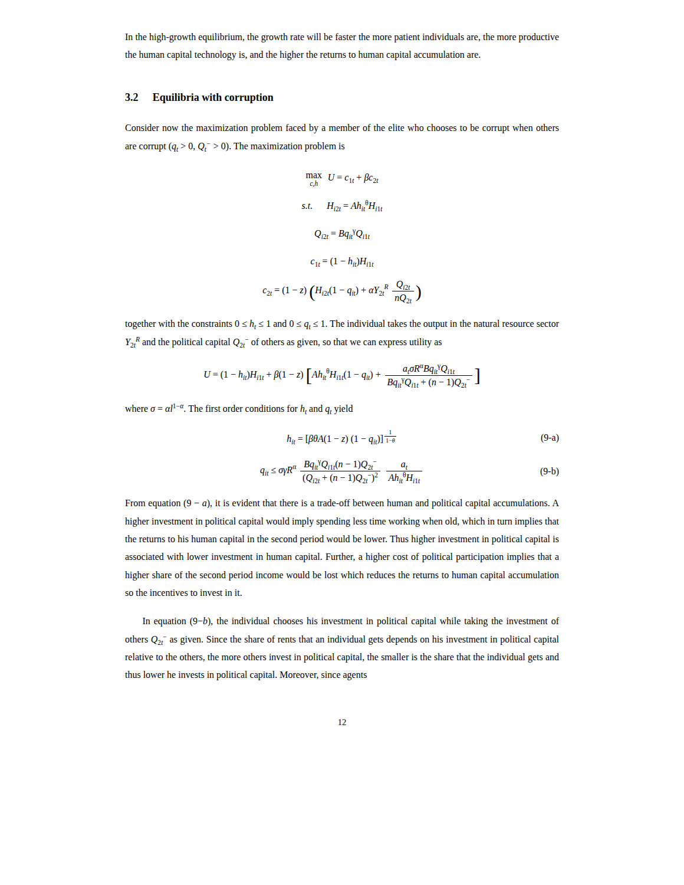In the high-growth equilibrium, the growth rate will be faster the more patient individuals are, the more productive the human capital technology is, and the higher the returns to human capital accumulation are.
3.2 Equilibria with corruption
Consider now the maximization problem faced by a member of the elite who chooses to be corrupt when others are corrupt (qt > 0, Qt− > 0). The maximization problem is
max c,h U = c1t + βc2t s.t. Hi2t = AhitθHi1t Qi2t = BqitγQi1t c1t = (1 − hit)Hi1t c2t = (1 − z) (Hi2t(1 − qit) + αY2tR Qi2t nQ2t)
together with the constraints 0 ≤ ht ≤ 1 and 0 ≤ qt ≤ 1. The individual takes the output in the natural resource sector Y2tR and the political capital Q2t− of others as given, so that we can express utility as
U = (1 − hit)Hi1t + β(1 − z) [AhitθHi1t(1 − qit) + atσRαBqitγQi1t BqitγQi1t + (n − 1)Q2t−]
where σ = αl1−α. The first order conditions for ht and qt yield
hit = [βθA(1 − z) (1 − qit)]11−θ (9-a)
qit ≤ σγRα BqitγQi1t(n − 1)Q2t−(Qi2t + (n − 1)Q2t−)2 at AhitθHi1t (9-b)
From equation (9 − a), it is evident that there is a trade-off between human and political capital accumulations. A higher investment in political capital would imply spending less time working when old, which in turn implies that the returns to his human capital in the second period would be lower. Thus higher investment in political capital is associated with lower investment in human capital. Further, a higher cost of political participation implies that a higher share of the second period income would be lost which reduces the returns to human capital accumulation so the incentives to invest in it.
In equation (9−b), the individual chooses his investment in political capital while taking the investment of others Q2t− as given. Since the share of rents that an individual gets depends on his investment in political capital relative to the others, the more others invest in political capital, the smaller is the share that the individual gets and thus lower he invests in political capital. Moreover, since agents
12